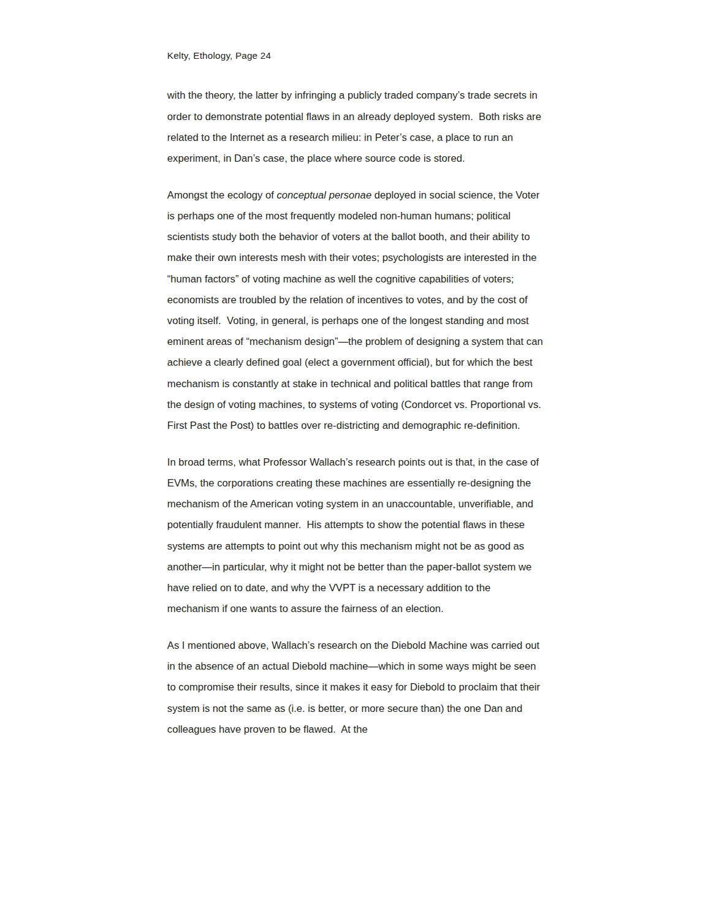Kelty, Ethology, Page 24
with the theory, the latter by infringing a publicly traded company’s trade secrets in order to demonstrate potential flaws in an already deployed system. Both risks are related to the Internet as a research milieu: in Peter’s case, a place to run an experiment, in Dan’s case, the place where source code is stored.
Amongst the ecology of conceptual personae deployed in social science, the Voter is perhaps one of the most frequently modeled non-human humans; political scientists study both the behavior of voters at the ballot booth, and their ability to make their own interests mesh with their votes; psychologists are interested in the “human factors” of voting machine as well the cognitive capabilities of voters; economists are troubled by the relation of incentives to votes, and by the cost of voting itself. Voting, in general, is perhaps one of the longest standing and most eminent areas of “mechanism design”—the problem of designing a system that can achieve a clearly defined goal (elect a government official), but for which the best mechanism is constantly at stake in technical and political battles that range from the design of voting machines, to systems of voting (Condorcet vs. Proportional vs. First Past the Post) to battles over re-districting and demographic re-definition.
In broad terms, what Professor Wallach’s research points out is that, in the case of EVMs, the corporations creating these machines are essentially re-designing the mechanism of the American voting system in an unaccountable, unverifiable, and potentially fraudulent manner. His attempts to show the potential flaws in these systems are attempts to point out why this mechanism might not be as good as another—in particular, why it might not be better than the paper-ballot system we have relied on to date, and why the VVPT is a necessary addition to the mechanism if one wants to assure the fairness of an election.
As I mentioned above, Wallach’s research on the Diebold Machine was carried out in the absence of an actual Diebold machine—which in some ways might be seen to compromise their results, since it makes it easy for Diebold to proclaim that their system is not the same as (i.e. is better, or more secure than) the one Dan and colleagues have proven to be flawed. At the